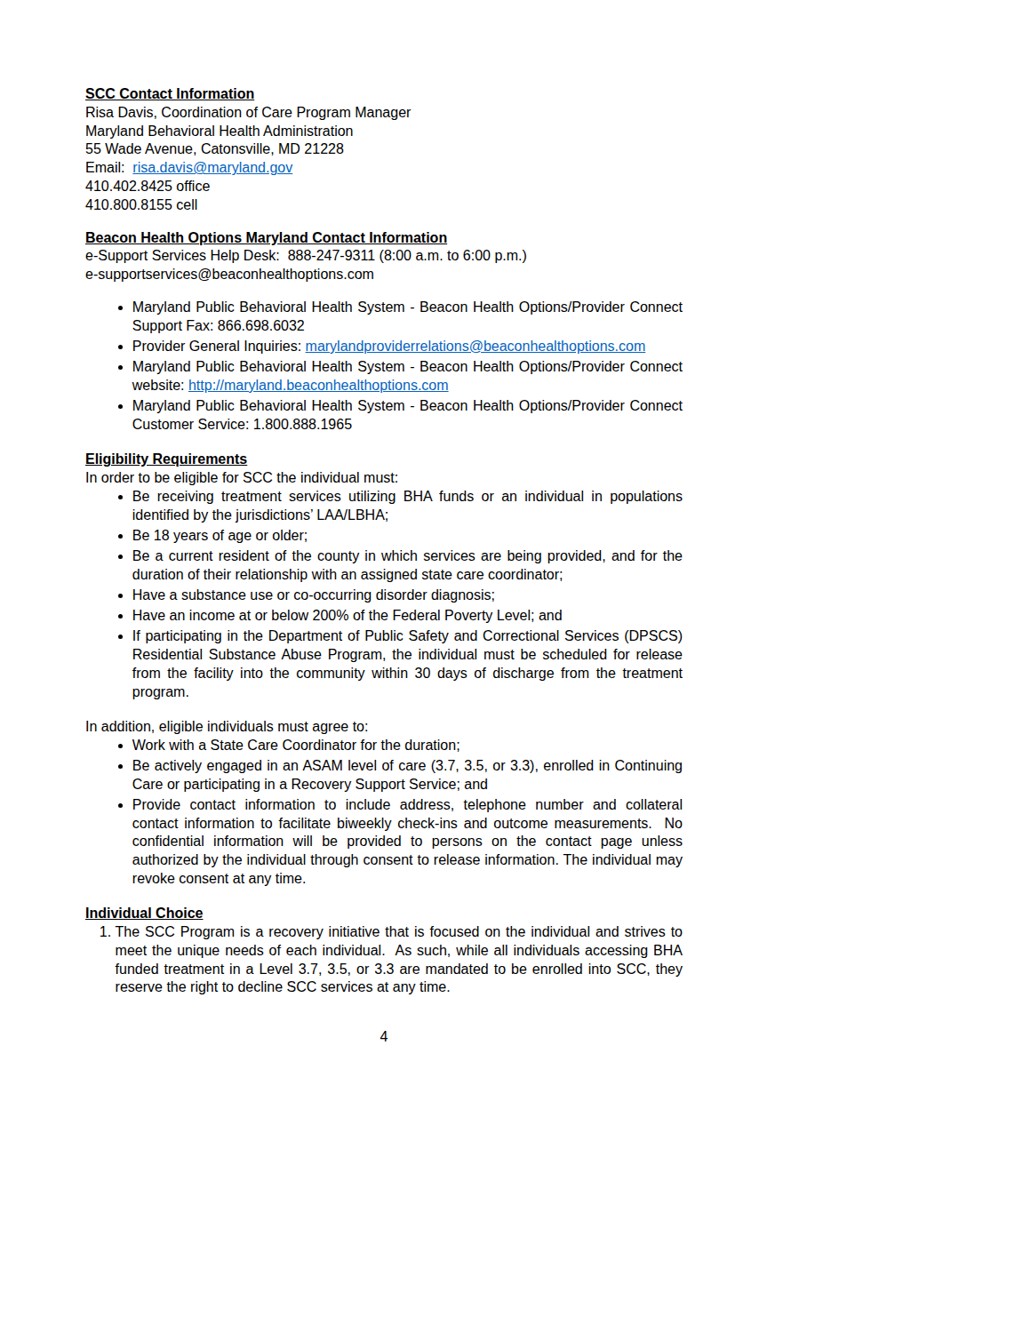SCC Contact Information
Risa Davis, Coordination of Care Program Manager
Maryland Behavioral Health Administration
55 Wade Avenue, Catonsville, MD 21228
Email: risa.davis@maryland.gov
410.402.8425 office
410.800.8155 cell
Beacon Health Options Maryland Contact Information
e-Support Services Help Desk: 888-247-9311 (8:00 a.m. to 6:00 p.m.)
e-supportservices@beaconhealthoptions.com
Maryland Public Behavioral Health System - Beacon Health Options/Provider Connect Support Fax: 866.698.6032
Provider General Inquiries: marylandproviderrelations@beaconhealthoptions.com
Maryland Public Behavioral Health System - Beacon Health Options/Provider Connect website: http://maryland.beaconhealthoptions.com
Maryland Public Behavioral Health System - Beacon Health Options/Provider Connect Customer Service: 1.800.888.1965
Eligibility Requirements
In order to be eligible for SCC the individual must:
Be receiving treatment services utilizing BHA funds or an individual in populations identified by the jurisdictions’ LAA/LBHA;
Be 18 years of age or older;
Be a current resident of the county in which services are being provided, and for the duration of their relationship with an assigned state care coordinator;
Have a substance use or co-occurring disorder diagnosis;
Have an income at or below 200% of the Federal Poverty Level; and
If participating in the Department of Public Safety and Correctional Services (DPSCS) Residential Substance Abuse Program, the individual must be scheduled for release from the facility into the community within 30 days of discharge from the treatment program.
In addition, eligible individuals must agree to:
Work with a State Care Coordinator for the duration;
Be actively engaged in an ASAM level of care (3.7, 3.5, or 3.3), enrolled in Continuing Care or participating in a Recovery Support Service; and
Provide contact information to include address, telephone number and collateral contact information to facilitate biweekly check-ins and outcome measurements. No confidential information will be provided to persons on the contact page unless authorized by the individual through consent to release information. The individual may revoke consent at any time.
Individual Choice
The SCC Program is a recovery initiative that is focused on the individual and strives to meet the unique needs of each individual. As such, while all individuals accessing BHA funded treatment in a Level 3.7, 3.5, or 3.3 are mandated to be enrolled into SCC, they reserve the right to decline SCC services at any time.
4